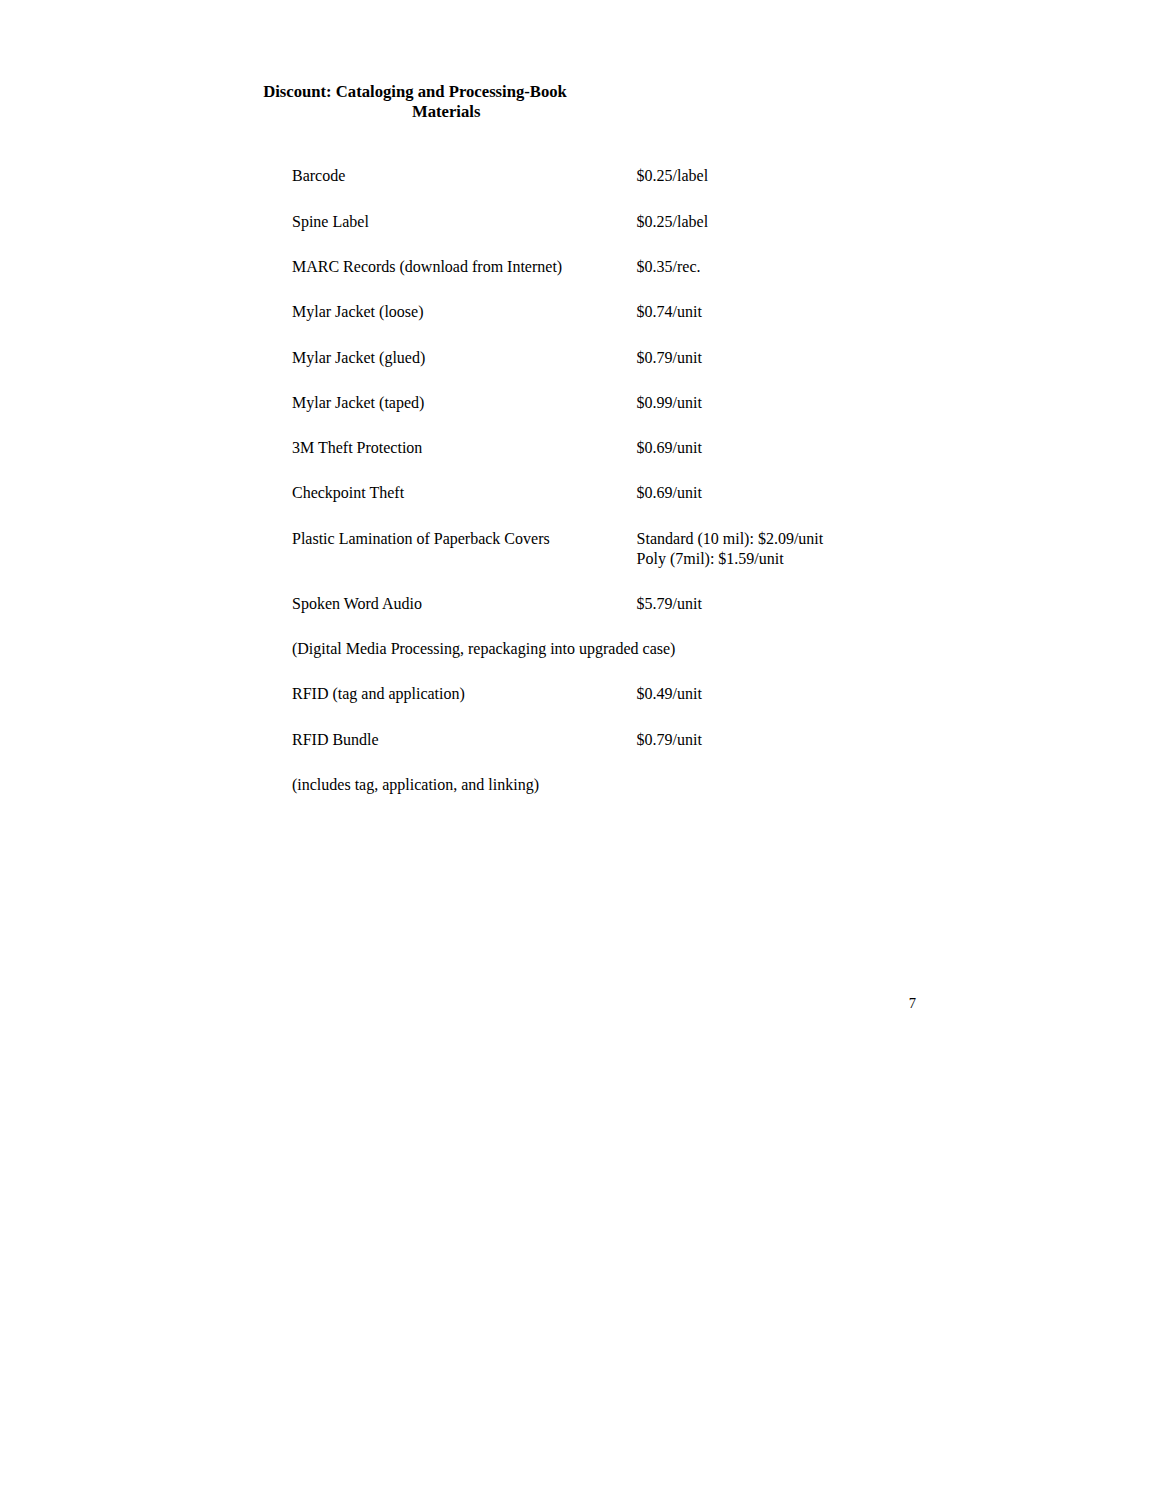Discount: Cataloging and Processing-Book Materials
| Barcode | $0.25/label |
| Spine Label | $0.25/label |
| MARC Records (download from Internet) | $0.35/rec. |
| Mylar Jacket (loose) | $0.74/unit |
| Mylar Jacket (glued) | $0.79/unit |
| Mylar Jacket (taped) | $0.99/unit |
| 3M Theft Protection | $0.69/unit |
| Checkpoint Theft | $0.69/unit |
| Plastic Lamination of Paperback Covers | Standard (10 mil): $2.09/unit Poly (7mil): $1.59/unit |
| Spoken Word Audio | $5.79/unit |
| (Digital Media Processing, repackaging into upgraded case) |
| RFID (tag and application) | $0.49/unit |
| RFID Bundle | $0.79/unit |
| (includes tag, application, and linking) |
7